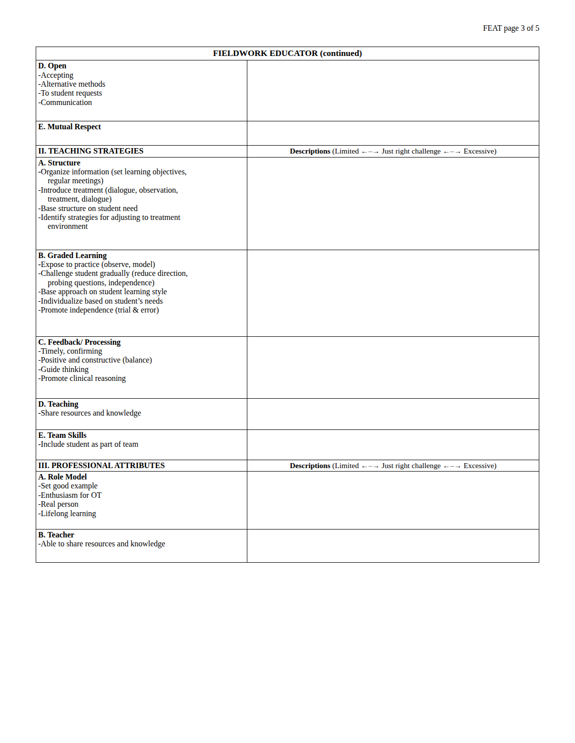FEAT page 3 of 5
| FIELDWORK EDUCATOR (continued) |
| --- |
| D. Open -Accepting -Alternative methods -To student requests -Communication | |
| E. Mutual Respect | |
| II. TEACHING STRATEGIES | Descriptions (Limited ←–→ Just right challenge ←–→ Excessive) |
| A. Structure - Organize information (set learning objectives, regular meetings) -Introduce treatment (dialogue, observation, treatment, dialogue) -Base structure on student need -Identify strategies for adjusting to treatment environment | |
| B. Graded Learning - Expose to practice (observe, model) -Challenge student gradually (reduce direction, probing questions, independence) -Base approach on student learning style -Individualize based on student’s needs -Promote independence (trial & error) | |
| C. Feedback/ Processing -Timely, confirming -Positive and constructive (balance) -Guide thinking -Promote clinical reasoning | |
| D. Teaching - Share resources and knowledge | |
| E. Team Skills - Include student as part of team | |
| III. PROFESSIONAL ATTRIBUTES | Descriptions (Limited ←–→ Just right challenge ←–→ Excessive) |
| A. Role Model -Set good example -Enthusiasm for OT -Real person -Lifelong learning | |
| B. Teacher -Able to share resources and knowledge | |